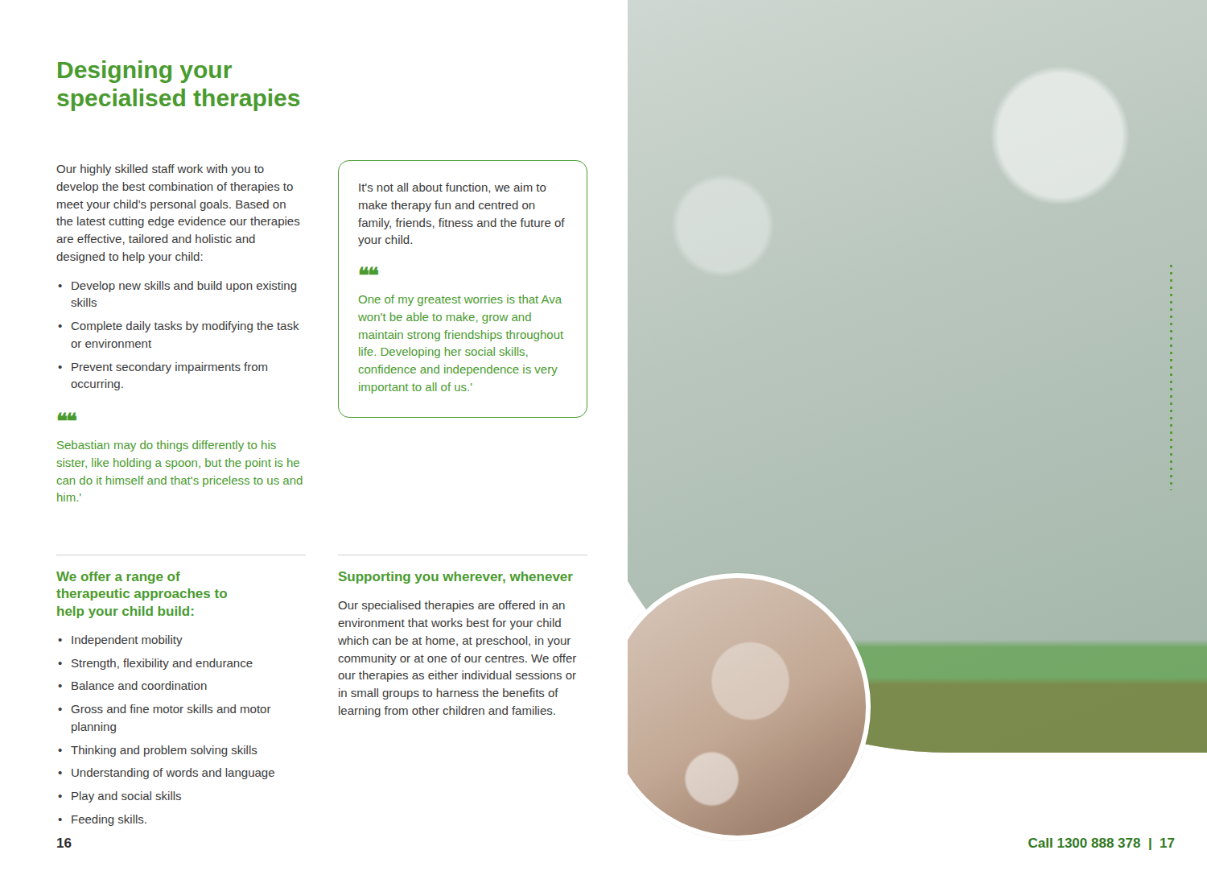Designing your
specialised therapies
Our highly skilled staff work with you to develop the best combination of therapies to meet your child's personal goals. Based on the latest cutting edge evidence our therapies are effective, tailored and holistic and designed to help your child:
Develop new skills and build upon existing skills
Complete daily tasks by modifying the task or environment
Prevent secondary impairments from occurring.
❝❝
Sebastian may do things differently to his sister, like holding a spoon, but the point is he can do it himself and that's priceless to us and him.'
It's not all about function, we aim to make therapy fun and centred on family, friends, fitness and the future of your child.
❝❝
One of my greatest worries is that Ava won't be able to make, grow and maintain strong friendships throughout life. Developing her social skills, confidence and independence is very important to all of us.'
We offer a range of
therapeutic approaches to
help your child build:
Independent mobility
Strength, flexibility and endurance
Balance and coordination
Gross and fine motor skills and motor planning
Thinking and problem solving skills
Understanding of words and language
Play and social skills
Feeding skills.
Supporting you wherever, whenever
Our specialised therapies are offered in an environment that works best for your child which can be at home, at preschool, in your community or at one of our centres. We offer our therapies as either individual sessions or in small groups to harness the benefits of learning from other children and families.
16
Call 1300 888 378 | 17